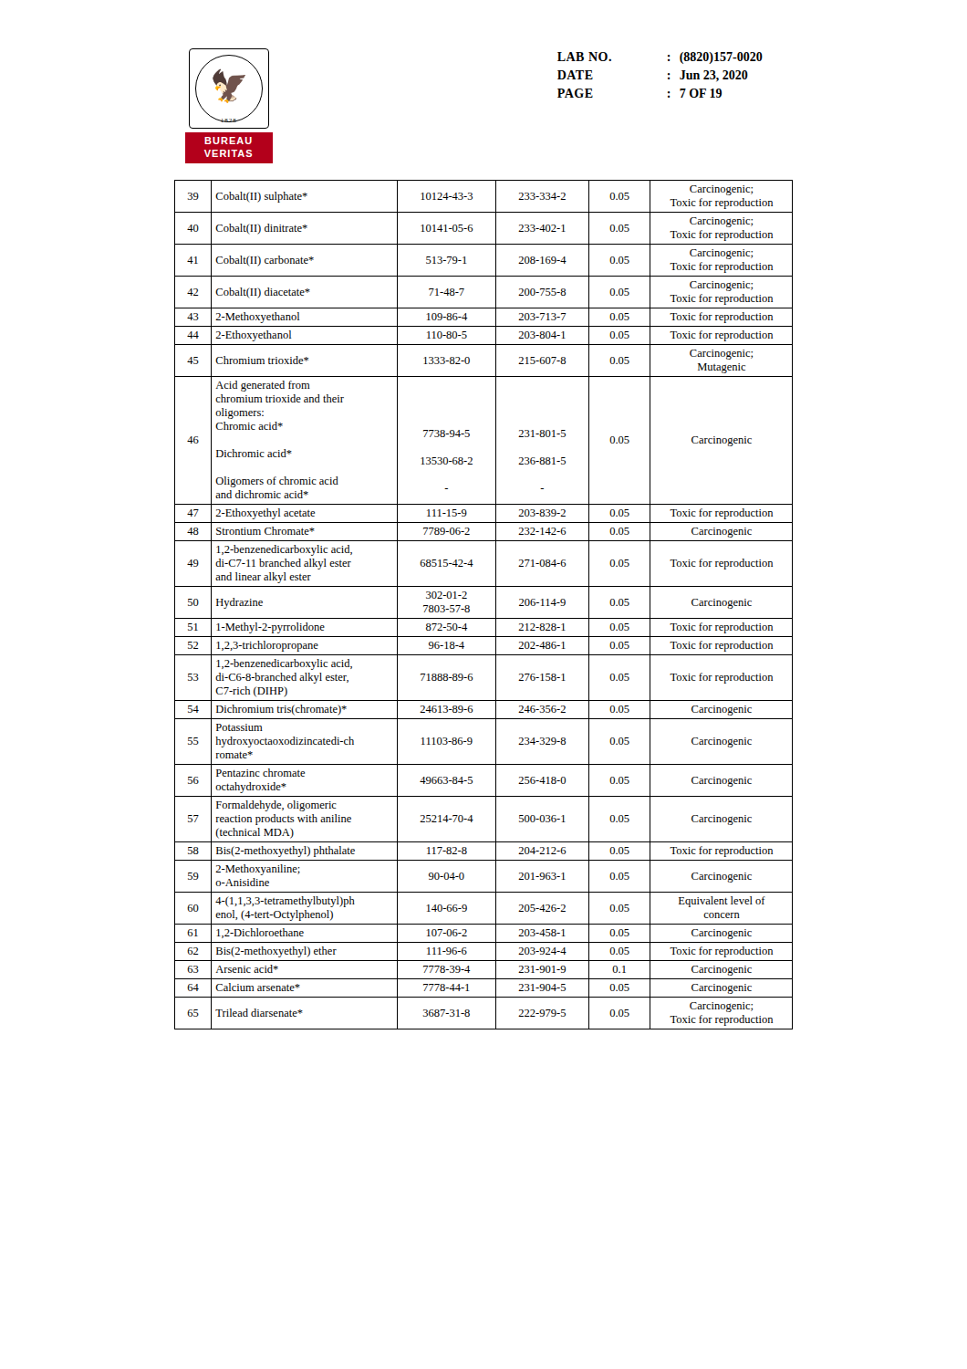🦅
1828
BUREAU
VERITAS
| LAB NO. | : | (8820)157-0020 |
| DATE | : | Jun 23, 2020 |
| PAGE | : | 7 OF 19 |
| 39 | Cobalt(II) sulphate* | 10124-43-3 | 233-334-2 | 0.05 | Carcinogenic; Toxic for reproduction |
| 40 | Cobalt(II) dinitrate* | 10141-05-6 | 233-402-1 | 0.05 | Carcinogenic; Toxic for reproduction |
| 41 | Cobalt(II) carbonate* | 513-79-1 | 208-169-4 | 0.05 | Carcinogenic; Toxic for reproduction |
| 42 | Cobalt(II) diacetate* | 71-48-7 | 200-755-8 | 0.05 | Carcinogenic; Toxic for reproduction |
| 43 | 2-Methoxyethanol | 109-86-4 | 203-713-7 | 0.05 | Toxic for reproduction |
| 44 | 2-Ethoxyethanol | 110-80-5 | 203-804-1 | 0.05 | Toxic for reproduction |
| 45 | Chromium trioxide* | 1333-82-0 | 215-607-8 | 0.05 | Carcinogenic; Mutagenic |
| 46 | Acid generated from chromium trioxide and their oligomers: Chromic acid* Dichromic acid* Oligomers of chromic acid and dichromic acid* | 7738-94-5 13530-68-2 - | 231-801-5 236-881-5 - | 0.05 | Carcinogenic |
| 47 | 2-Ethoxyethyl acetate | 111-15-9 | 203-839-2 | 0.05 | Toxic for reproduction |
| 48 | Strontium Chromate* | 7789-06-2 | 232-142-6 | 0.05 | Carcinogenic |
| 49 | 1,2-benzenedicarboxylic acid, di-C7-11 branched alkyl ester and linear alkyl ester | 68515-42-4 | 271-084-6 | 0.05 | Toxic for reproduction |
| 50 | Hydrazine | 302-01-2 7803-57-8 | 206-114-9 | 0.05 | Carcinogenic |
| 51 | 1-Methyl-2-pyrrolidone | 872-50-4 | 212-828-1 | 0.05 | Toxic for reproduction |
| 52 | 1,2,3-trichloropropane | 96-18-4 | 202-486-1 | 0.05 | Toxic for reproduction |
| 53 | 1,2-benzenedicarboxylic acid, di-C6-8-branched alkyl ester, C7-rich (DIHP) | 71888-89-6 | 276-158-1 | 0.05 | Toxic for reproduction |
| 54 | Dichromium tris(chromate)* | 24613-89-6 | 246-356-2 | 0.05 | Carcinogenic |
| 55 | Potassium hydroxyoctaoxodizincatedi-ch romate* | 11103-86-9 | 234-329-8 | 0.05 | Carcinogenic |
| 56 | Pentazinc chromate octahydroxide* | 49663-84-5 | 256-418-0 | 0.05 | Carcinogenic |
| 57 | Formaldehyde, oligomeric reaction products with aniline (technical MDA) | 25214-70-4 | 500-036-1 | 0.05 | Carcinogenic |
| 58 | Bis(2-methoxyethyl) phthalate | 117-82-8 | 204-212-6 | 0.05 | Toxic for reproduction |
| 59 | 2-Methoxyaniline; o-Anisidine | 90-04-0 | 201-963-1 | 0.05 | Carcinogenic |
| 60 | 4-(1,1,3,3-tetramethylbutyl)ph enol, (4-tert-Octylphenol) | 140-66-9 | 205-426-2 | 0.05 | Equivalent level of concern |
| 61 | 1,2-Dichloroethane | 107-06-2 | 203-458-1 | 0.05 | Carcinogenic |
| 62 | Bis(2-methoxyethyl) ether | 111-96-6 | 203-924-4 | 0.05 | Toxic for reproduction |
| 63 | Arsenic acid* | 7778-39-4 | 231-901-9 | 0.1 | Carcinogenic |
| 64 | Calcium arsenate* | 7778-44-1 | 231-904-5 | 0.05 | Carcinogenic |
| 65 | Trilead diarsenate* | 3687-31-8 | 222-979-5 | 0.05 | Carcinogenic; Toxic for reproduction |